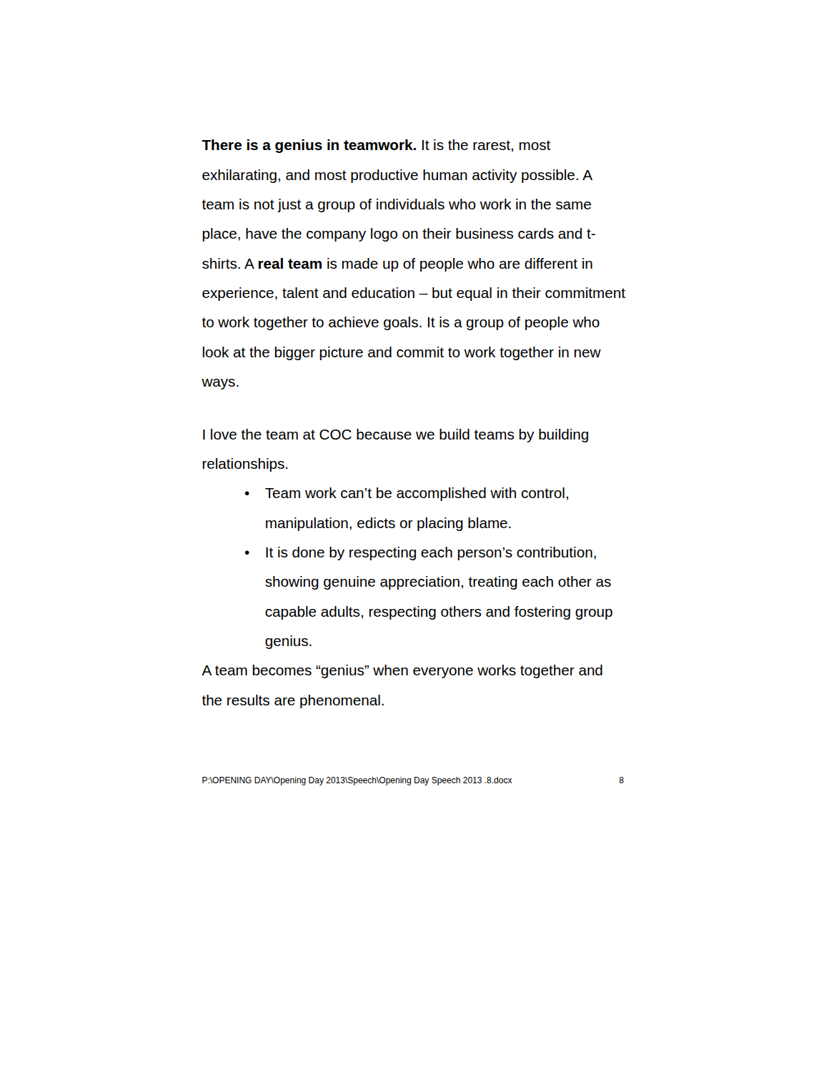There is a genius in teamwork. It is the rarest, most exhilarating, and most productive human activity possible. A team is not just a group of individuals who work in the same place, have the company logo on their business cards and t-shirts. A real team is made up of people who are different in experience, talent and education – but equal in their commitment to work together to achieve goals. It is a group of people who look at the bigger picture and commit to work together in new ways.
I love the team at COC because we build teams by building relationships.
Team work can’t be accomplished with control, manipulation, edicts or placing blame.
It is done by respecting each person’s contribution, showing genuine appreciation, treating each other as capable adults, respecting others and fostering group genius.
A team becomes “genius” when everyone works together and the results are phenomenal.
P:\OPENING DAY\Opening Day 2013\Speech\Opening Day Speech 2013 .8.docx 8